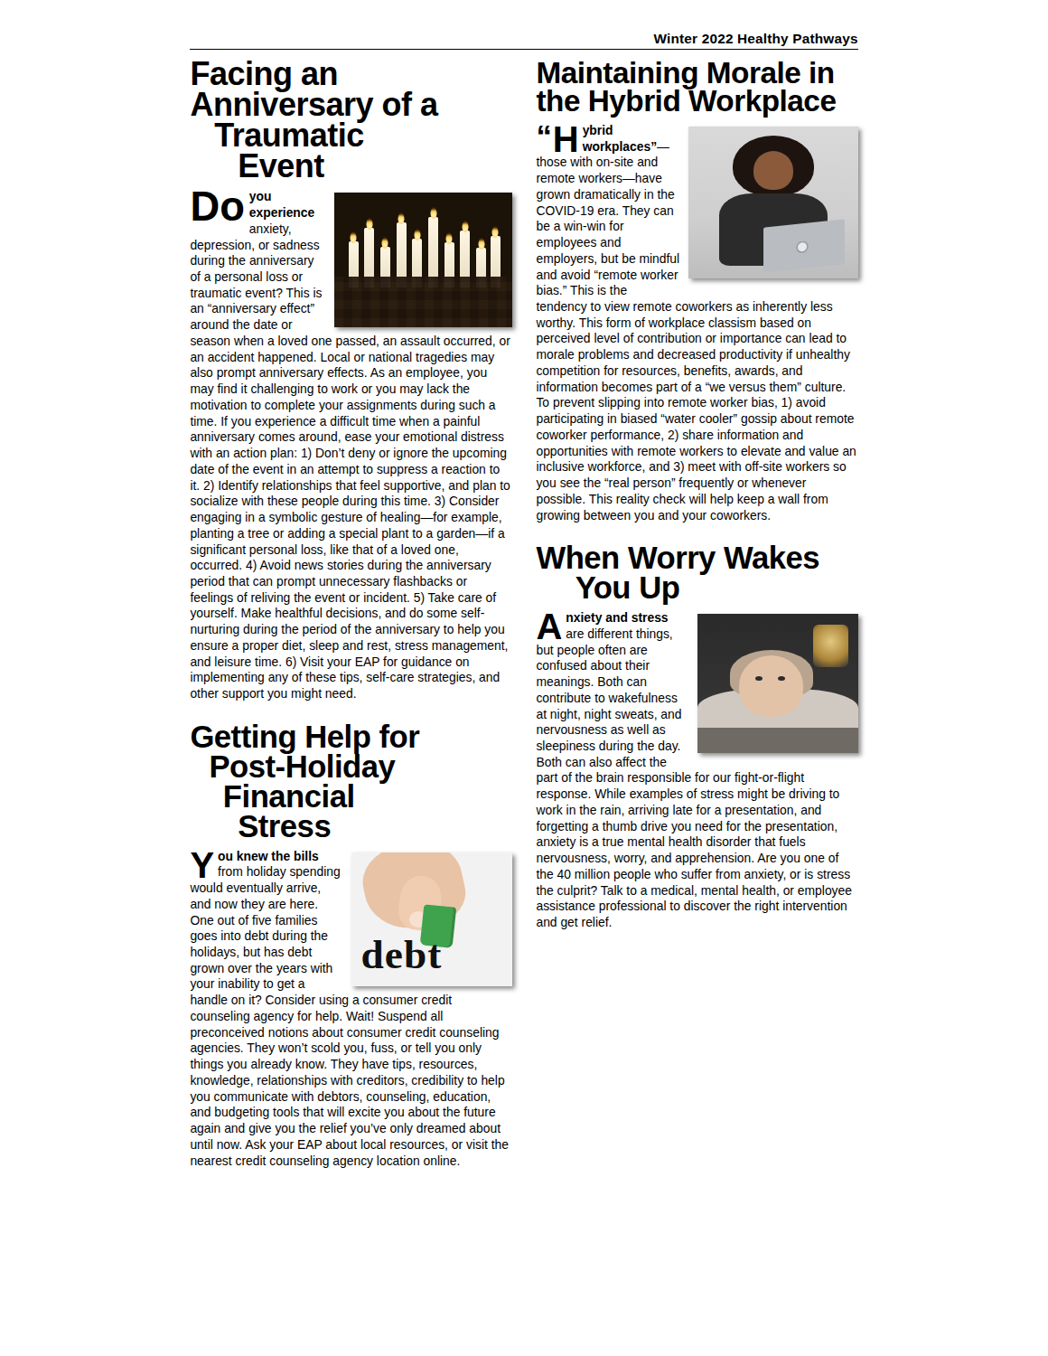Winter 2022 Healthy Pathways
Facing an Anniversary of a Traumatic Event
Do you experience anxiety, depression, or sadness during the anniversary of a personal loss or traumatic event? This is an “anniversary effect” around the date or season when a loved one passed, an assault occurred, or an accident happened. Local or national tragedies may also prompt anniversary effects. As an employee, you may find it challenging to work or you may lack the motivation to complete your assignments during such a time. If you experience a difficult time when a painful anniversary comes around, ease your emotional distress with an action plan: 1) Don’t deny or ignore the upcoming date of the event in an attempt to suppress a reaction to it. 2) Identify relationships that feel supportive, and plan to socialize with these people during this time. 3) Consider engaging in a symbolic gesture of healing—for example, planting a tree or adding a special plant to a garden—if a significant personal loss, like that of a loved one, occurred. 4) Avoid news stories during the anniversary period that can prompt unnecessary flashbacks or feelings of reliving the event or incident. 5) Take care of yourself. Make healthful decisions, and do some self-nurturing during the period of the anniversary to help you ensure a proper diet, sleep and rest, stress management, and leisure time. 6) Visit your EAP for guidance on implementing any of these tips, self-care strategies, and other support you might need.
Getting Help for Post-Holiday Financial Stress
debt
You knew the bills from holiday spending would eventually arrive, and now they are here. One out of five families goes into debt during the holidays, but has debt grown over the years with your inability to get a handle on it? Consider using a consumer credit counseling agency for help. Wait! Suspend all preconceived notions about consumer credit counseling agencies. They won’t scold you, fuss, or tell you only things you already know. They have tips, resources, knowledge, relationships with creditors, credibility to help you communicate with debtors, counseling, education, and budgeting tools that will excite you about the future again and give you the relief you’ve only dreamed about until now. Ask your EAP about local resources, or visit the nearest credit counseling agency location online.
Maintaining Morale in the Hybrid Workplace
“Hybrid workplaces”—those with on-site and remote workers—have grown dramatically in the COVID-19 era. They can be a win-win for employees and employers, but be mindful and avoid “remote worker bias.” This is the tendency to view remote coworkers as inherently less worthy. This form of workplace classism based on perceived level of contribution or importance can lead to morale problems and decreased productivity if unhealthy competition for resources, benefits, awards, and information becomes part of a “we versus them” culture. To prevent slipping into remote worker bias, 1) avoid participating in biased “water cooler” gossip about remote coworker performance, 2) share information and opportunities with remote workers to elevate and value an inclusive workforce, and 3) meet with off-site workers so you see the “real person” frequently or whenever possible. This reality check will help keep a wall from growing between you and your coworkers.
When Worry Wakes You Up
Anxiety and stress are different things, but people often are confused about their meanings. Both can contribute to wakefulness at night, night sweats, and nervousness as well as sleepiness during the day. Both can also affect the part of the brain responsible for our fight-or-flight response. While examples of stress might be driving to work in the rain, arriving late for a presentation, and forgetting a thumb drive you need for the presentation, anxiety is a true mental health disorder that fuels nervousness, worry, and apprehension. Are you one of the 40 million people who suffer from anxiety, or is stress the culprit? Talk to a medical, mental health, or employee assistance professional to discover the right intervention and get relief.